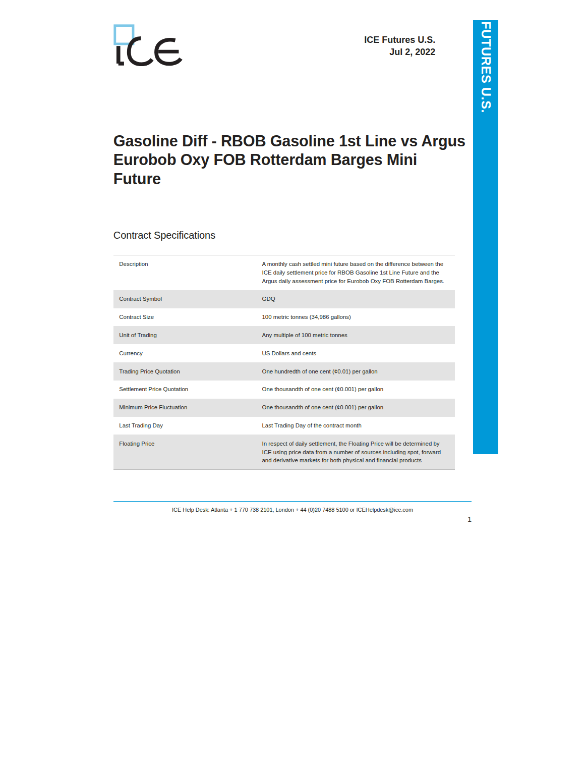ICE FUTURES U.S.
ICE Futures U.S.
Jul 2, 2022
Gasoline Diff - RBOB Gasoline 1st Line vs Argus Eurobob Oxy FOB Rotterdam Barges Mini Future
Contract Specifications
| Description | A monthly cash settled mini future based on the difference between the ICE daily settlement price for RBOB Gasoline 1st Line Future and the Argus daily assessment price for Eurobob Oxy FOB Rotterdam Barges. |
| Contract Symbol | GDQ |
| Contract Size | 100 metric tonnes (34,986 gallons) |
| Unit of Trading | Any multiple of 100 metric tonnes |
| Currency | US Dollars and cents |
| Trading Price Quotation | One hundredth of one cent (¢0.01) per gallon |
| Settlement Price Quotation | One thousandth of one cent (¢0.001) per gallon |
| Minimum Price Fluctuation | One thousandth of one cent (¢0.001) per gallon |
| Last Trading Day | Last Trading Day of the contract month |
| Floating Price | In respect of daily settlement, the Floating Price will be determined by ICE using price data from a number of sources including spot, forward and derivative markets for both physical and financial products |
ICE Help Desk: Atlanta + 1 770 738 2101, London + 44 (0)20 7488 5100 or ICEHelpdesk@ice.com
1